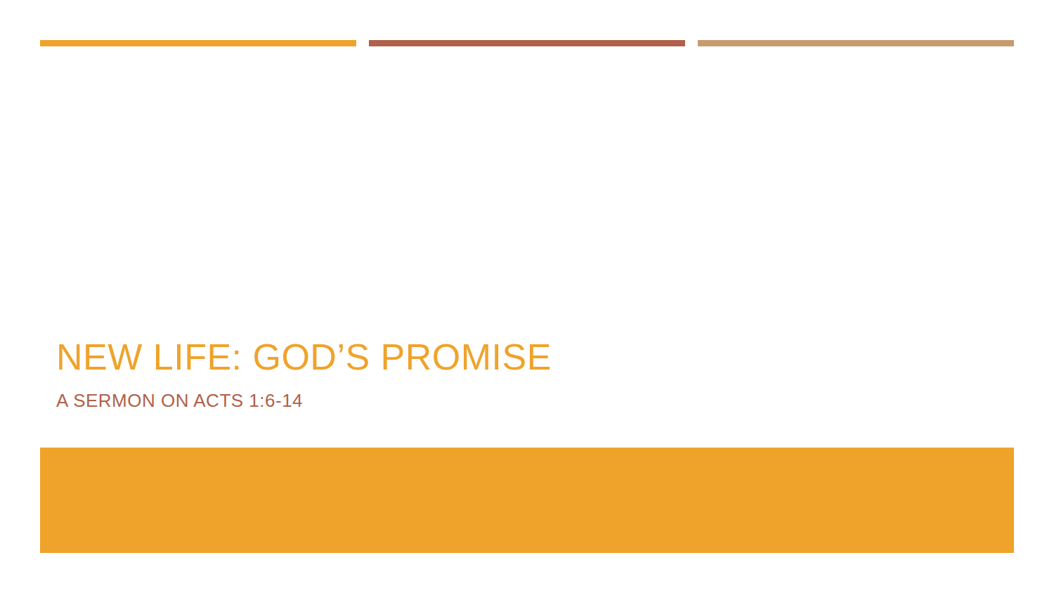New Life: God’s Promise
A Sermon on Acts 1:6-14